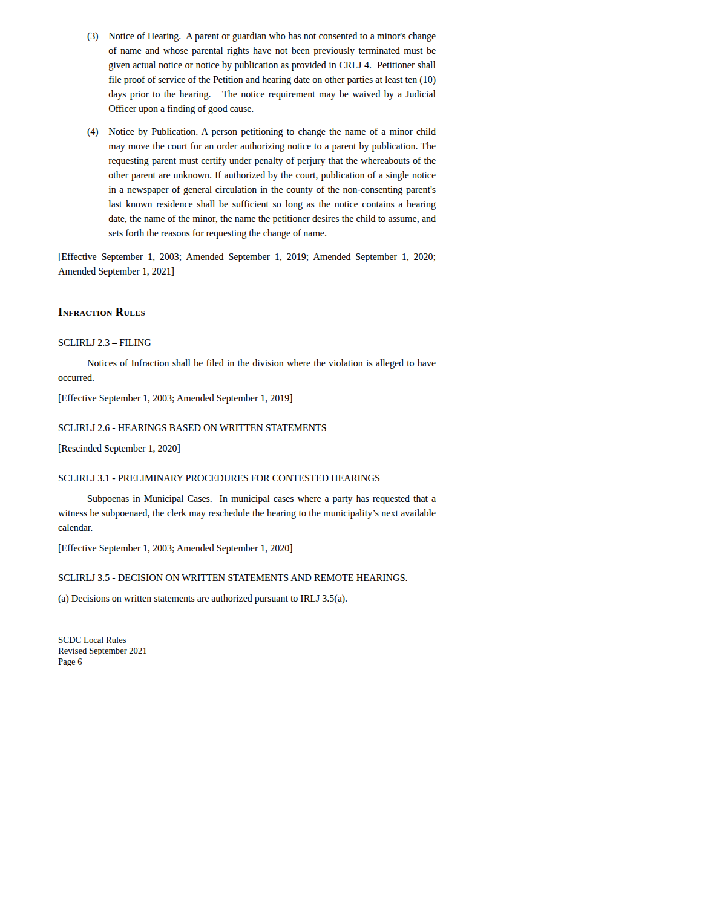(3) Notice of Hearing. A parent or guardian who has not consented to a minor's change of name and whose parental rights have not been previously terminated must be given actual notice or notice by publication as provided in CRLJ 4. Petitioner shall file proof of service of the Petition and hearing date on other parties at least ten (10) days prior to the hearing. The notice requirement may be waived by a Judicial Officer upon a finding of good cause.
(4) Notice by Publication. A person petitioning to change the name of a minor child may move the court for an order authorizing notice to a parent by publication. The requesting parent must certify under penalty of perjury that the whereabouts of the other parent are unknown. If authorized by the court, publication of a single notice in a newspaper of general circulation in the county of the non-consenting parent's last known residence shall be sufficient so long as the notice contains a hearing date, the name of the minor, the name the petitioner desires the child to assume, and sets forth the reasons for requesting the change of name.
[Effective September 1, 2003; Amended September 1, 2019; Amended September 1, 2020; Amended September 1, 2021]
Infraction Rules
SCLIRLJ 2.3 – FILING
Notices of Infraction shall be filed in the division where the violation is alleged to have occurred.
[Effective September 1, 2003; Amended September 1, 2019]
SCLIRLJ 2.6 - HEARINGS BASED ON WRITTEN STATEMENTS
[Rescinded September 1, 2020]
SCLIRLJ 3.1 - PRELIMINARY PROCEDURES FOR CONTESTED HEARINGS
Subpoenas in Municipal Cases. In municipal cases where a party has requested that a witness be subpoenaed, the clerk may reschedule the hearing to the municipality’s next available calendar.
[Effective September 1, 2003; Amended September 1, 2020]
SCLIRLJ 3.5 - DECISION ON WRITTEN STATEMENTS AND REMOTE HEARINGS.
(a) Decisions on written statements are authorized pursuant to IRLJ 3.5(a).
SCDC Local Rules
Revised September 2021
Page 6